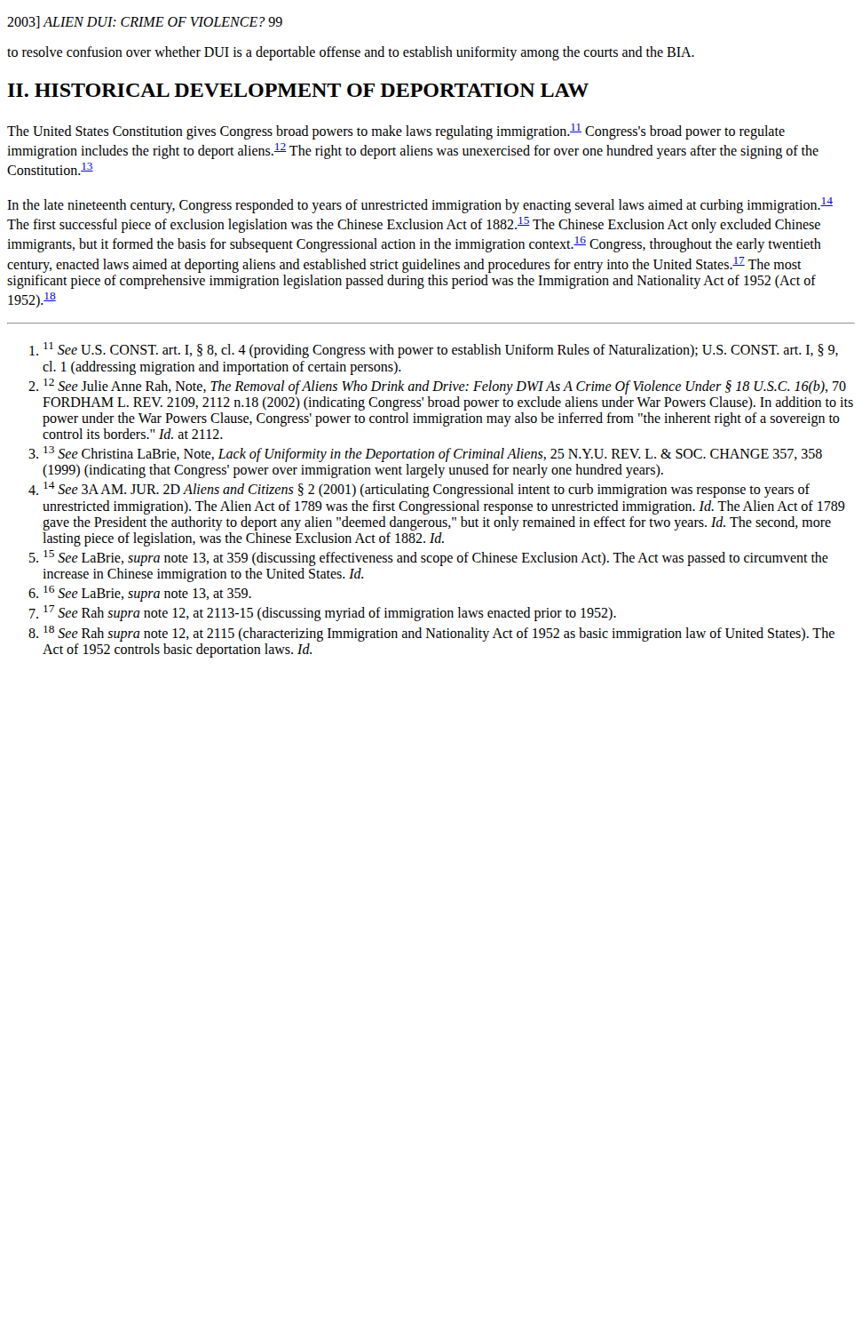2003] ALIEN DUI: CRIME OF VIOLENCE? 99
to resolve confusion over whether DUI is a deportable offense and to establish uniformity among the courts and the BIA.
II. HISTORICAL DEVELOPMENT OF DEPORTATION LAW
The United States Constitution gives Congress broad powers to make laws regulating immigration.11 Congress's broad power to regulate immigration includes the right to deport aliens.12 The right to deport aliens was unexercised for over one hundred years after the signing of the Constitution.13
In the late nineteenth century, Congress responded to years of unrestricted immigration by enacting several laws aimed at curbing immigration.14 The first successful piece of exclusion legislation was the Chinese Exclusion Act of 1882.15 The Chinese Exclusion Act only excluded Chinese immigrants, but it formed the basis for subsequent Congressional action in the immigration context.16 Congress, throughout the early twentieth century, enacted laws aimed at deporting aliens and established strict guidelines and procedures for entry into the United States.17 The most significant piece of comprehensive immigration legislation passed during this period was the Immigration and Nationality Act of 1952 (Act of 1952).18
11 See U.S. CONST. art. I, § 8, cl. 4 (providing Congress with power to establish Uniform Rules of Naturalization); U.S. CONST. art. I, § 9, cl. 1 (addressing migration and importation of certain persons).
12 See Julie Anne Rah, Note, The Removal of Aliens Who Drink and Drive: Felony DWI As A Crime Of Violence Under § 18 U.S.C. 16(b), 70 FORDHAM L. REV. 2109, 2112 n.18 (2002) (indicating Congress' broad power to exclude aliens under War Powers Clause). In addition to its power under the War Powers Clause, Congress' power to control immigration may also be inferred from "the inherent right of a sovereign to control its borders." Id. at 2112.
13 See Christina LaBrie, Note, Lack of Uniformity in the Deportation of Criminal Aliens, 25 N.Y.U. REV. L. & SOC. CHANGE 357, 358 (1999) (indicating that Congress' power over immigration went largely unused for nearly one hundred years).
14 See 3A AM. JUR. 2D Aliens and Citizens § 2 (2001) (articulating Congressional intent to curb immigration was response to years of unrestricted immigration). The Alien Act of 1789 was the first Congressional response to unrestricted immigration. Id. The Alien Act of 1789 gave the President the authority to deport any alien "deemed dangerous," but it only remained in effect for two years. Id. The second, more lasting piece of legislation, was the Chinese Exclusion Act of 1882. Id.
15 See LaBrie, supra note 13, at 359 (discussing effectiveness and scope of Chinese Exclusion Act). The Act was passed to circumvent the increase in Chinese immigration to the United States. Id.
16 See LaBrie, supra note 13, at 359.
17 See Rah supra note 12, at 2113-15 (discussing myriad of immigration laws enacted prior to 1952).
18 See Rah supra note 12, at 2115 (characterizing Immigration and Nationality Act of 1952 as basic immigration law of United States). The Act of 1952 controls basic deportation laws. Id.